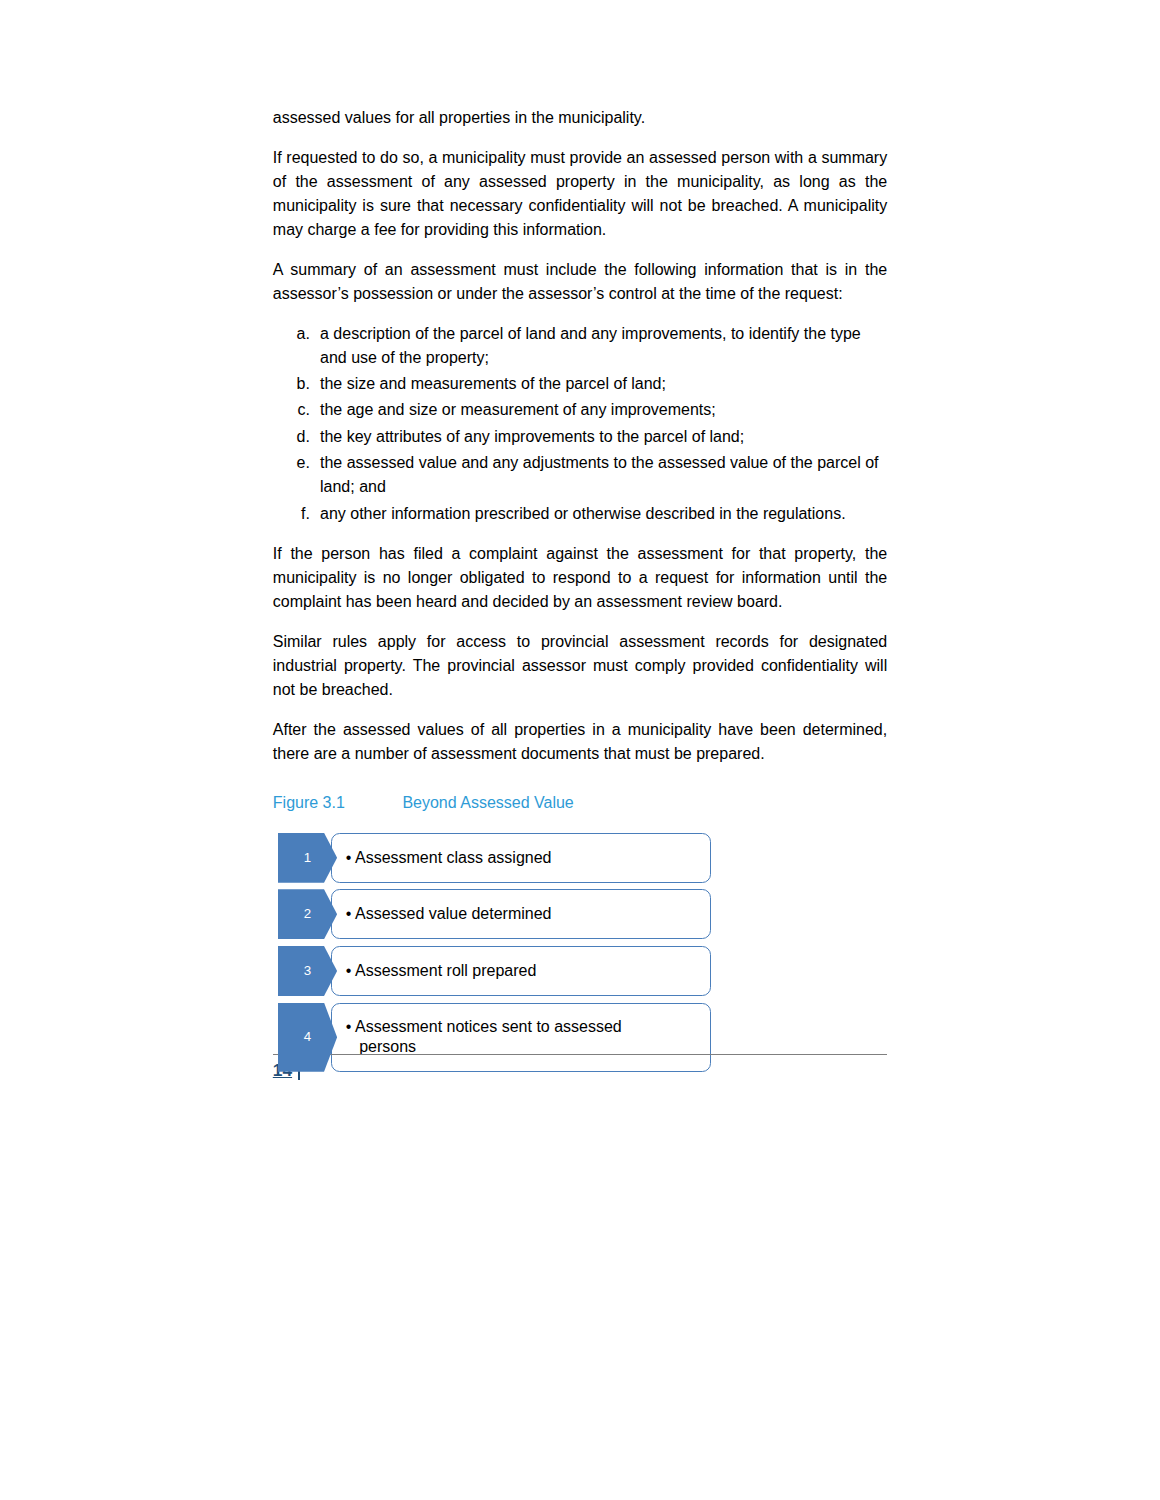assessed values for all properties in the municipality.
If requested to do so, a municipality must provide an assessed person with a summary of the assessment of any assessed property in the municipality, as long as the municipality is sure that necessary confidentiality will not be breached. A municipality may charge a fee for providing this information.
A summary of an assessment must include the following information that is in the assessor’s possession or under the assessor’s control at the time of the request:
a description of the parcel of land and any improvements, to identify the type and use of the property;
the size and measurements of the parcel of land;
the age and size or measurement of any improvements;
the key attributes of any improvements to the parcel of land;
the assessed value and any adjustments to the assessed value of the parcel of land; and
any other information prescribed or otherwise described in the regulations.
If the person has filed a complaint against the assessment for that property, the municipality is no longer obligated to respond to a request for information until the complaint has been heard and decided by an assessment review board.
Similar rules apply for access to provincial assessment records for designated industrial property. The provincial assessor must comply provided confidentiality will not be breached.
After the assessed values of all properties in a municipality have been determined, there are a number of assessment documents that must be prepared.
Figure 3.1 Beyond Assessed Value
1
• Assessment class assigned
2
• Assessed value determined
3
• Assessment roll prepared
4
• Assessment notices sent to assessed
persons
14